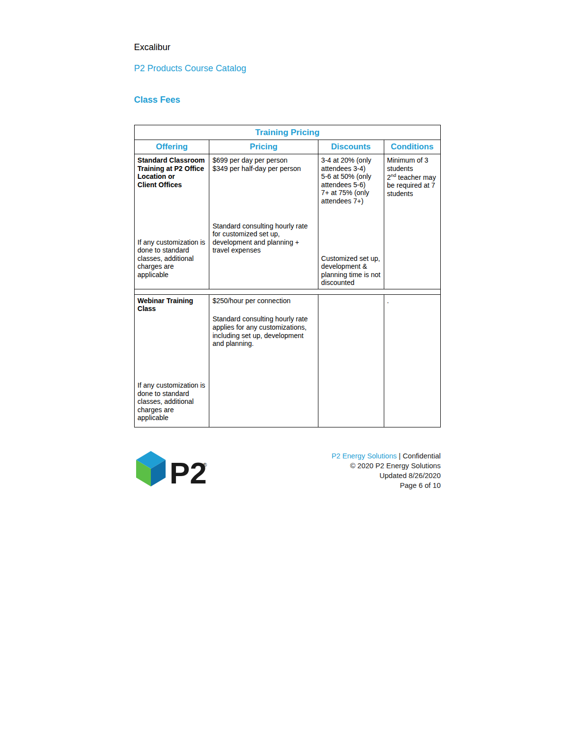Excalibur
P2 Products Course Catalog
Class Fees
| Training Pricing |
| Offering | Pricing | Discounts | Conditions |
| Standard Classroom Training at P2 Office Location or Client Offices If any customization is done to standard classes, additional charges are applicable | $699 per day per person $349 per half-day per person Standard consulting hourly rate for customized set up, development and planning + travel expenses | 3-4 at 20% (only attendees 3-4) 5-6 at 50% (only attendees 5-6) 7+ at 75% (only attendees 7+) Customized set up, development & planning time is not discounted | Minimum of 3 students 2 nd teacher may be required at 7 students |
| Webinar Training Class If any customization is done to standard classes, additional charges are applicable | $250/hour per connection Standard consulting hourly rate applies for any customizations, including set up, development and planning. | | . |
P2 ®
P2 Energy Solutions | Confidential
© 2020 P2 Energy Solutions
Updated 8/26/2020
Page 6 of 10